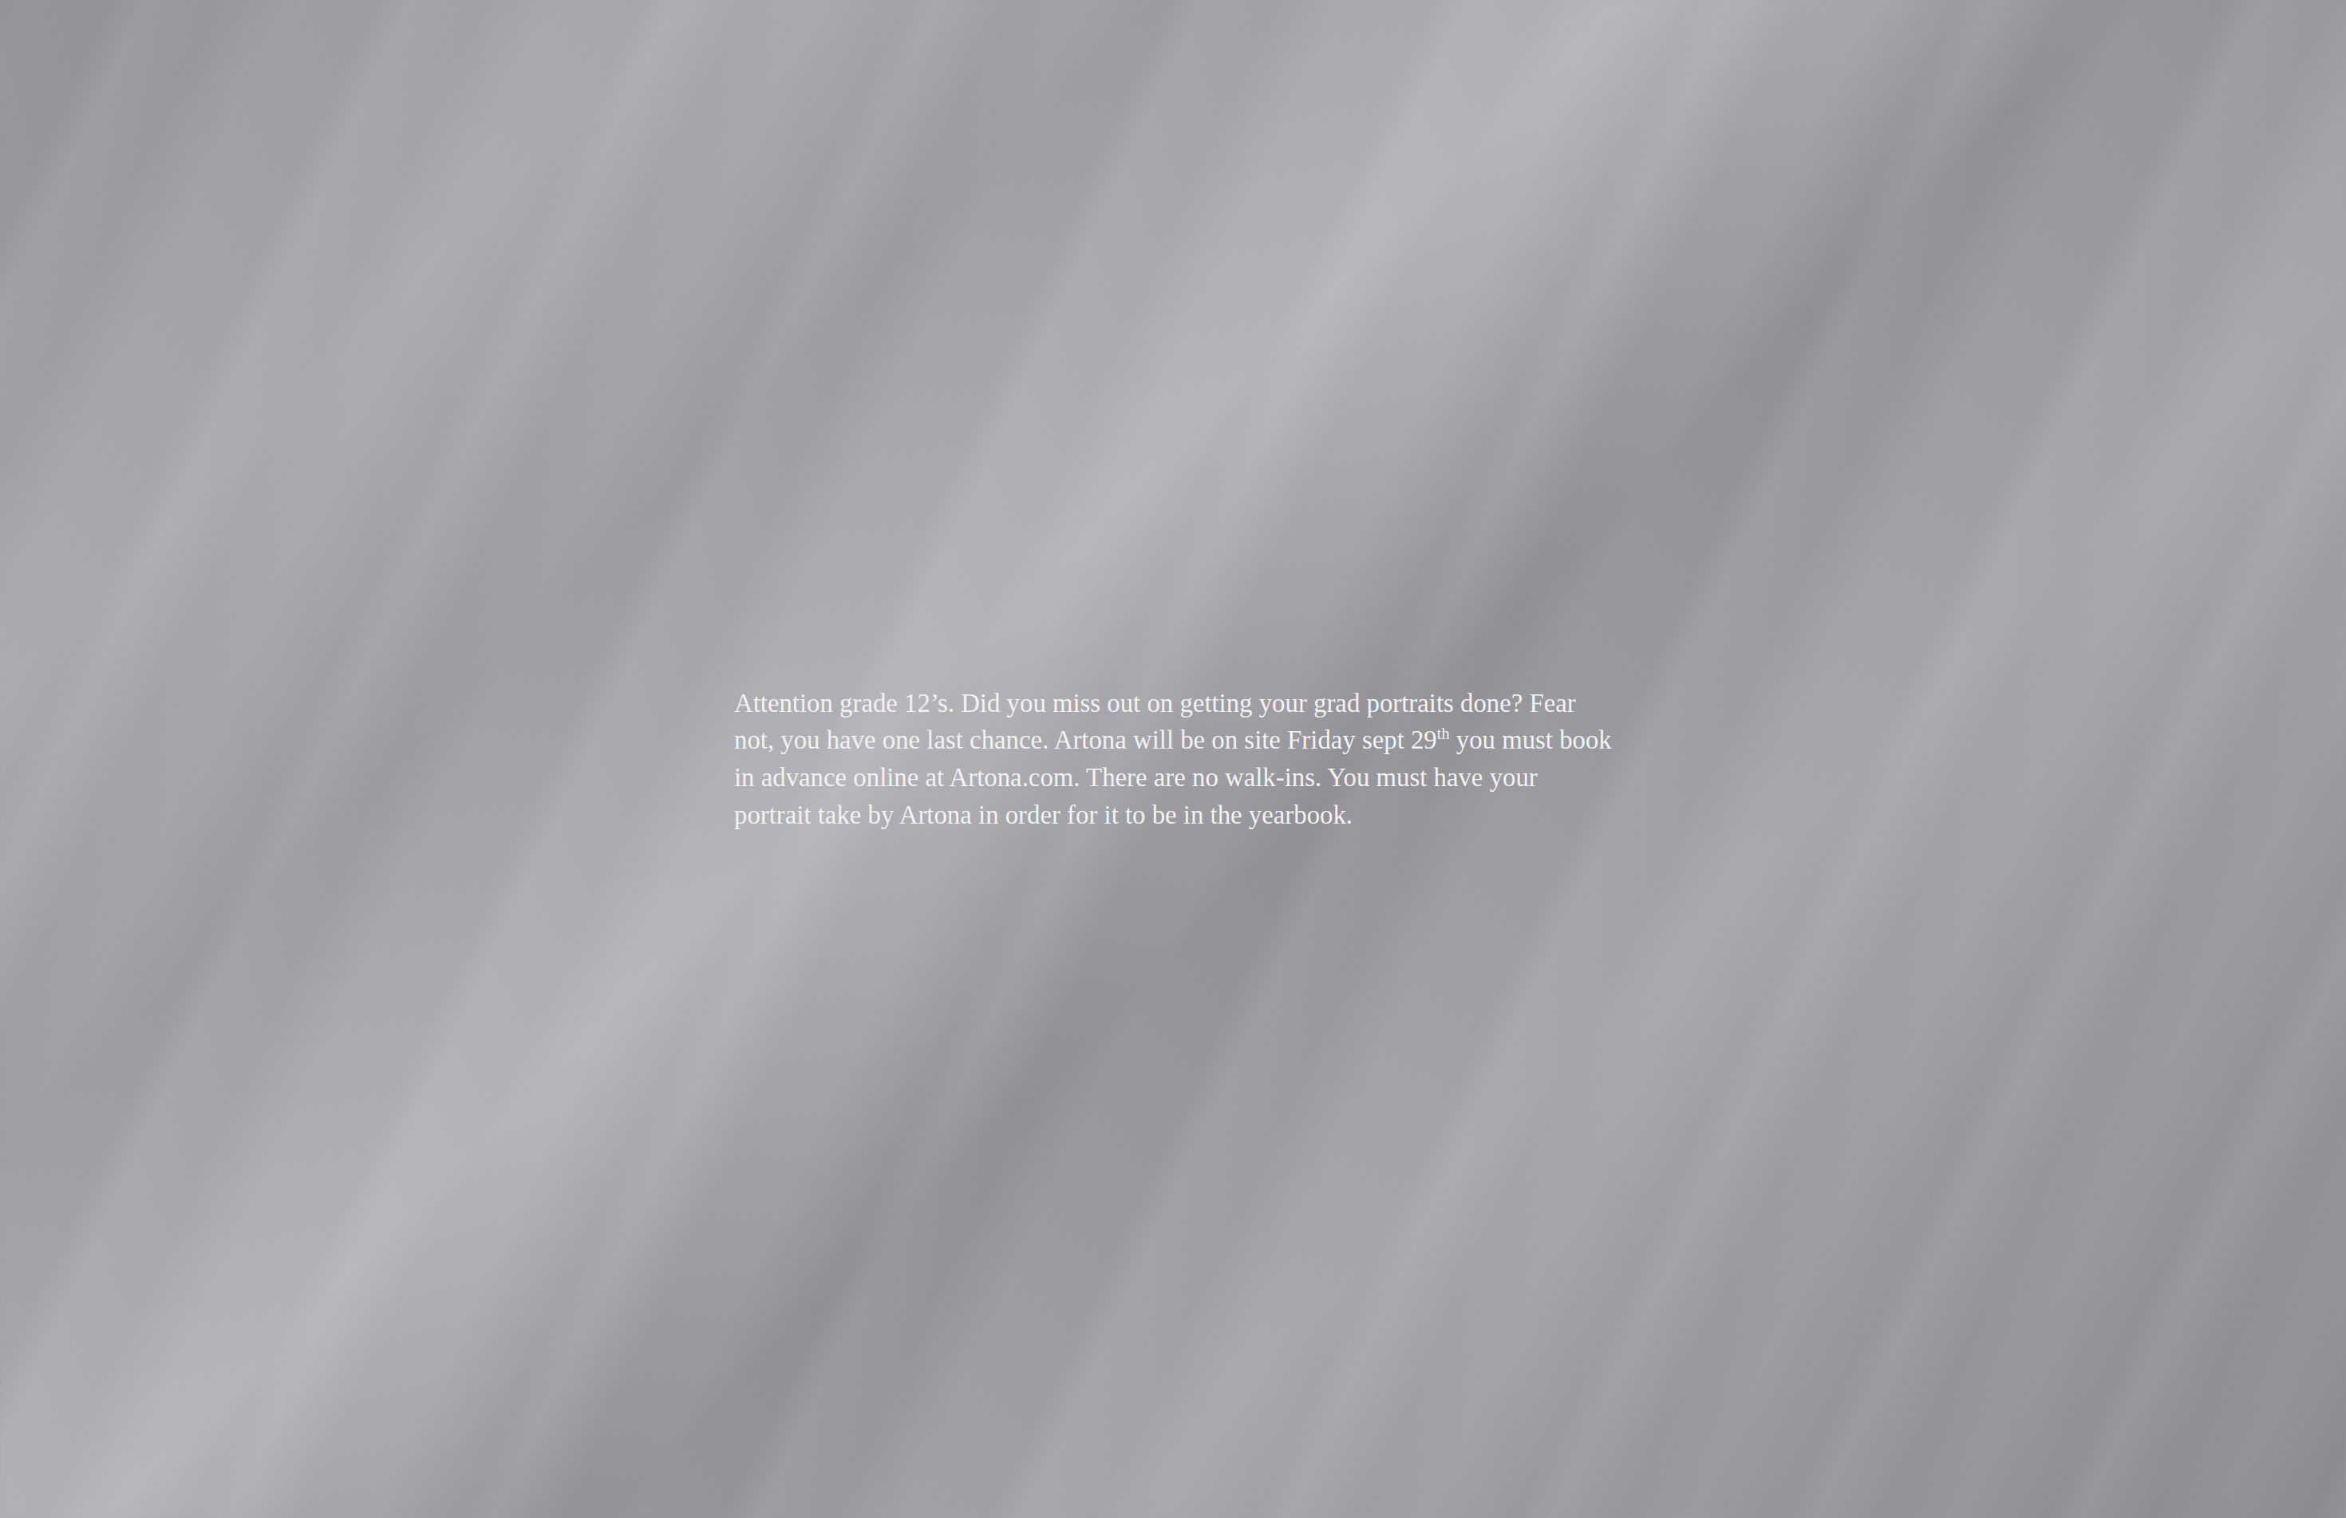Attention grade 12’s. Did you miss out on getting your grad portraits done? Fear not, you have one last chance. Artona will be on site Friday sept 29th you must book in advance online at Artona.com. There are no walk-ins. You must have your portrait take by Artona in order for it to be in the yearbook.